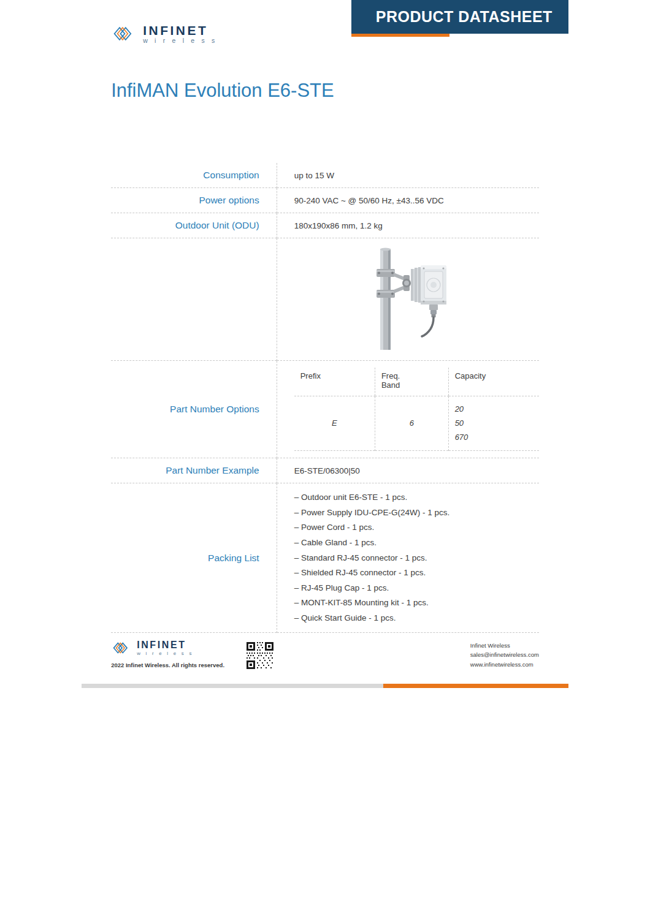INFINET
w i r e l e s s
PRODUCT DATASHEET
InfiMAN Evolution E6-STE
| Consumption | up to 15 W |
| Power options | 90-240 VAC ~ @ 50/60 Hz, ±43..56 VDC |
| Outdoor Unit (ODU) | 180x190x86 mm, 1.2 kg |
| Part Number Options | / Prefix / Freq. Band / Capacity / / --- / --- / --- / / E / 6 / 20 50 670 / |
| Part Number Example | E6-STE/06300/50 |
| Packing List | – Outdoor unit E6-STE - 1 pcs. – Power Supply IDU-CPE-G(24W) - 1 pcs. – Power Cord - 1 pcs. – Cable Gland - 1 pcs. – Standard RJ-45 connector - 1 pcs. – Shielded RJ-45 connector - 1 pcs. – RJ-45 Plug Cap - 1 pcs. – MONT-KIT-85 Mounting kit - 1 pcs. – Quick Start Guide - 1 pcs. |
INFINET
w i r e l e s s
2022 Infinet Wireless. All rights reserved.
Infinet Wireless
sales@infinetwireless.com
www.infinetwireless.com